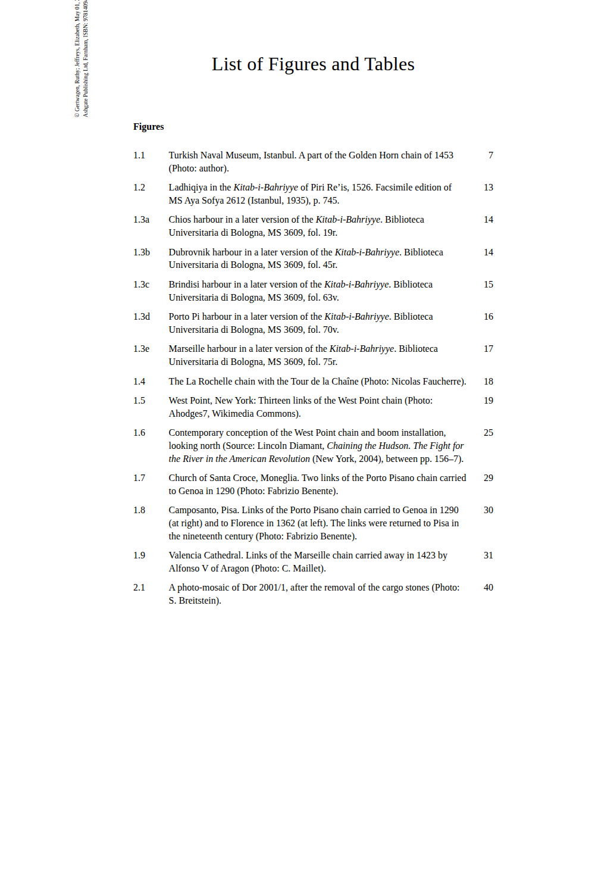© Gertwagen, Ruthy; Jeffreys, Elizabeth, May 01, 2012, Shipping, Trade and Crusade in the Medieval Mediterranean : Studi
Ashgate Publishing Ltd, Farnham, ISBN: 9781409437543
List of Figures and Tables
Figures
| 1.1 | Turkish Naval Museum, Istanbul. A part of the Golden Horn chain of 1453 (Photo: author). | 7 |
| 1.2 | Ladhiqiya in the Kitab-i-Bahriyye of Piri Re’is, 1526. Facsimile edition of MS Aya Sofya 2612 (Istanbul, 1935), p. 745. | 13 |
| 1.3a | Chios harbour in a later version of the Kitab-i-Bahriyye . Biblioteca Universitaria di Bologna, MS 3609, fol. 19r. | 14 |
| 1.3b | Dubrovnik harbour in a later version of the Kitab-i-Bahriyye . Biblioteca Universitaria di Bologna, MS 3609, fol. 45r. | 14 |
| 1.3c | Brindisi harbour in a later version of the Kitab-i-Bahriyye . Biblioteca Universitaria di Bologna, MS 3609, fol. 63v. | 15 |
| 1.3d | Porto Pi harbour in a later version of the Kitab-i-Bahriyye . Biblioteca Universitaria di Bologna, MS 3609, fol. 70v. | 16 |
| 1.3e | Marseille harbour in a later version of the Kitab-i-Bahriyye . Biblioteca Universitaria di Bologna, MS 3609, fol. 75r. | 17 |
| 1.4 | The La Rochelle chain with the Tour de la Chaîne (Photo: Nicolas Faucherre). | 18 |
| 1.5 | West Point, New York: Thirteen links of the West Point chain (Photo: Ahodges7, Wikimedia Commons). | 19 |
| 1.6 | Contemporary conception of the West Point chain and boom installation, looking north (Source: Lincoln Diamant, Chaining the Hudson. The Fight for the River in the American Revolution (New York, 2004), between pp. 156–7). | 25 |
| 1.7 | Church of Santa Croce, Moneglia. Two links of the Porto Pisano chain carried to Genoa in 1290 (Photo: Fabrizio Benente). | 29 |
| 1.8 | Camposanto, Pisa. Links of the Porto Pisano chain carried to Genoa in 1290 (at right) and to Florence in 1362 (at left). The links were returned to Pisa in the nineteenth century (Photo: Fabrizio Benente). | 30 |
| 1.9 | Valencia Cathedral. Links of the Marseille chain carried away in 1423 by Alfonso V of Aragon (Photo: C. Maillet). | 31 |
| 2.1 | A photo-mosaic of Dor 2001/1, after the removal of the cargo stones (Photo: S. Breitstein). | 40 |